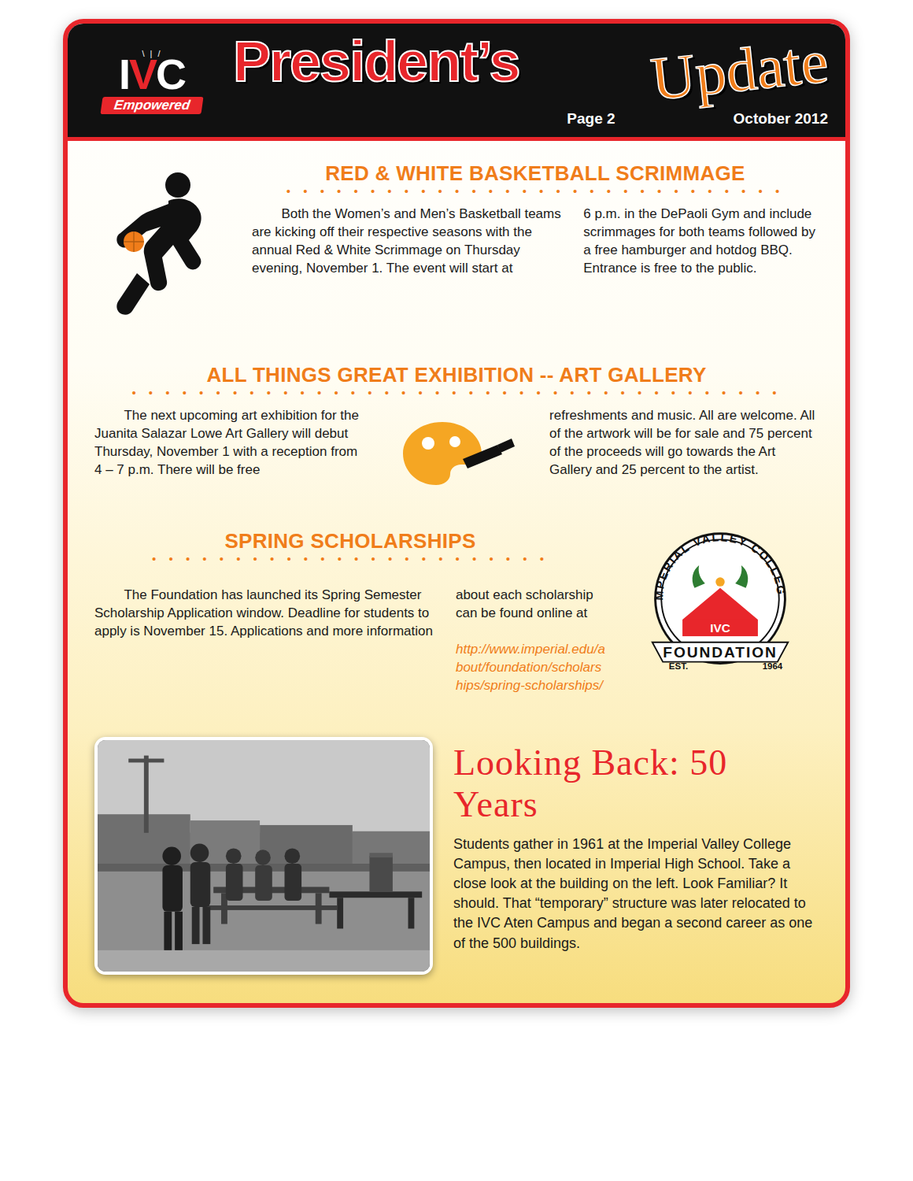\ | /
IVC
Empowered
President’s
Update
Page 2 October 2012
Red & White Basketball Scrimmage
• • • • • • • • • • • • • • • • • • • • • • • • • • • • • •
Both the Women’s and Men’s Basketball teams are kicking off their respective seasons with the annual Red & White Scrimmage on Thursday evening, November 1. The event will start at
6 p.m. in the DePaoli Gym and include scrimmages for both teams followed by a free hamburger and hotdog BBQ. Entrance is free to the public.
All Things Great Exhibition -- Art Gallery
• • • • • • • • • • • • • • • • • • • • • • • • • • • • • • • • • • • • • • •
The next upcoming art exhibition for the Juanita Salazar Lowe Art Gallery will debut Thursday, November 1 with a reception from 4 – 7 p.m. There will be free
refreshments and music. All are welcome. All of the artwork will be for sale and 75 percent of the proceeds will go towards the Art Gallery and 25 percent to the artist.
Spring Scholarships
• • • • • • • • • • • • • • • • • • • • • • • •
The Foundation has launched its Spring Semester Scholarship Application window. Deadline for students to apply is November 15. Applications and more information
about each scholarship can be found online at
http://www.imperial.edu/about/foundation/scholarships/spring-scholarships/
IMPERIAL VALLEY COLLEGE IVC FOUNDATION EST. 1964
Looking Back: 50 Years
Students gather in 1961 at the Imperial Valley College Campus, then located in Imperial High School. Take a close look at the building on the left. Look Familiar? It should. That “temporary” structure was later relocated to the IVC Aten Campus and began a second career as one of the 500 buildings.